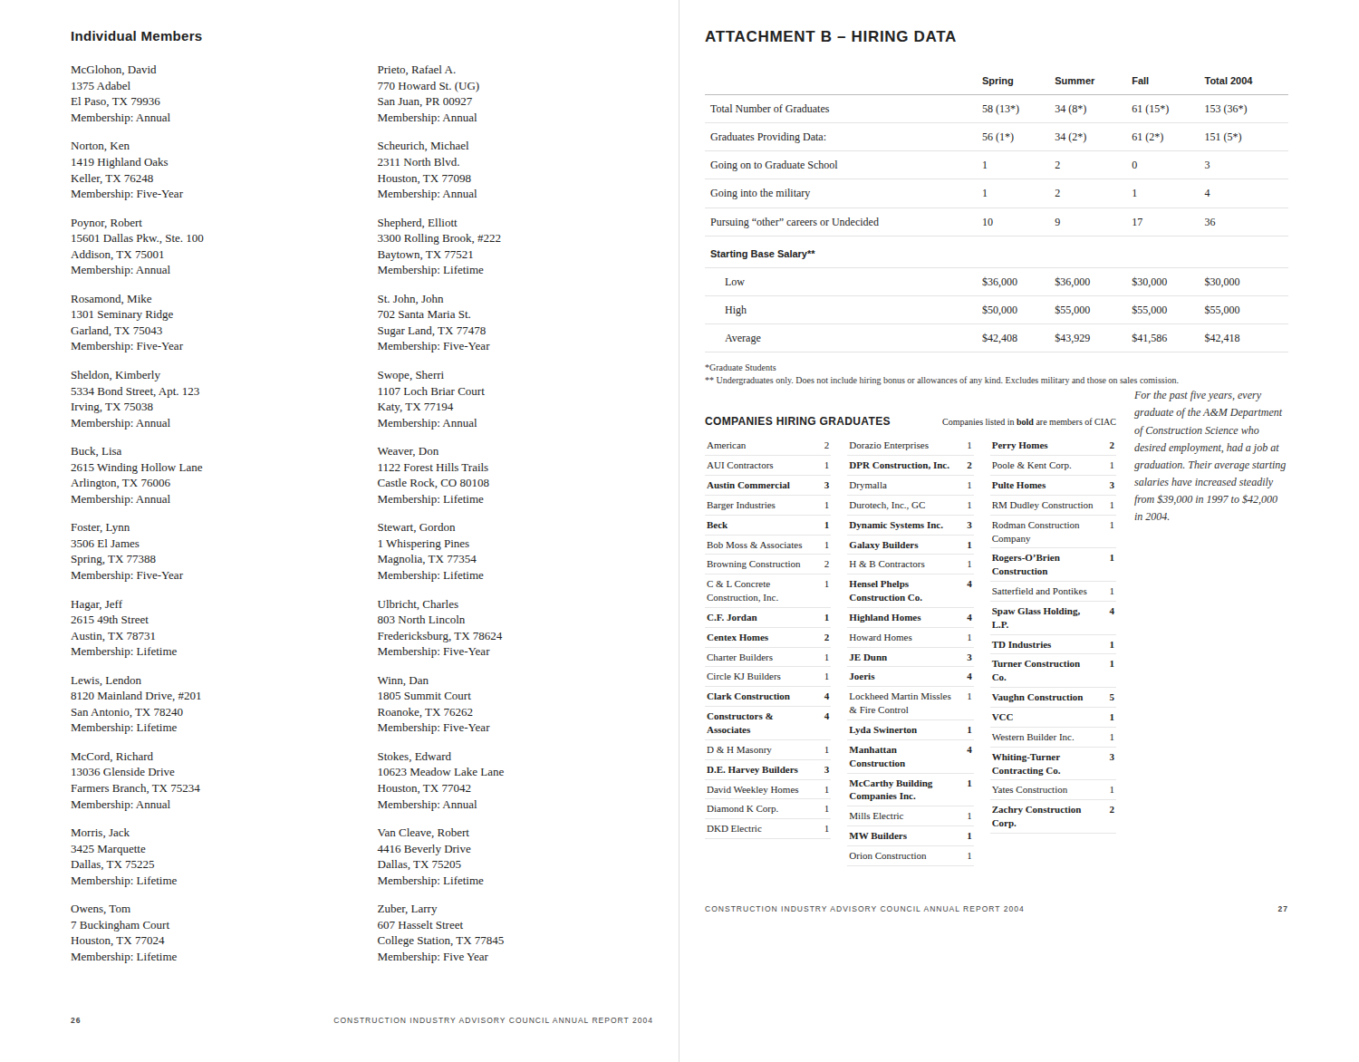Individual Members
McGlohon, David
1375 Adabel
El Paso, TX 79936
Membership: Annual
Norton, Ken
1419 Highland Oaks
Keller, TX 76248
Membership: Five-Year
Poynor, Robert
15601 Dallas Pkw., Ste. 100
Addison, TX 75001
Membership: Annual
Rosamond, Mike
1301 Seminary Ridge
Garland, TX 75043
Membership: Five-Year
Sheldon, Kimberly
5334 Bond Street, Apt. 123
Irving, TX 75038
Membership: Annual
Buck, Lisa
2615 Winding Hollow Lane
Arlington, TX 76006
Membership: Annual
Foster, Lynn
3506 El James
Spring, TX 77388
Membership: Five-Year
Hagar, Jeff
2615 49th Street
Austin, TX 78731
Membership: Lifetime
Lewis, Lendon
8120 Mainland Drive, #201
San Antonio, TX 78240
Membership: Lifetime
McCord, Richard
13036 Glenside Drive
Farmers Branch, TX 75234
Membership: Annual
Morris, Jack
3425 Marquette
Dallas, TX 75225
Membership: Lifetime
Owens, Tom
7 Buckingham Court
Houston, TX 77024
Membership: Lifetime
Prieto, Rafael A.
770 Howard St. (UG)
San Juan, PR 00927
Membership: Annual
Scheurich, Michael
2311 North Blvd.
Houston, TX 77098
Membership: Annual
Shepherd, Elliott
3300 Rolling Brook, #222
Baytown, TX 77521
Membership: Lifetime
St. John, John
702 Santa Maria St.
Sugar Land, TX 77478
Membership: Five-Year
Swope, Sherri
1107 Loch Briar Court
Katy, TX 77194
Membership: Annual
Weaver, Don
1122 Forest Hills Trails
Castle Rock, CO 80108
Membership: Lifetime
Stewart, Gordon
1 Whispering Pines
Magnolia, TX 77354
Membership: Lifetime
Ulbricht, Charles
803 North Lincoln
Fredericksburg, TX 78624
Membership: Five-Year
Winn, Dan
1805 Summit Court
Roanoke, TX 76262
Membership: Five-Year
Stokes, Edward
10623 Meadow Lake Lane
Houston, TX 77042
Membership: Annual
Van Cleave, Robert
4416 Beverly Drive
Dallas, TX 75205
Membership: Lifetime
Zuber, Larry
607 Hasselt Street
College Station, TX 77845
Membership: Five Year
26 Construction Industry Advisory Council Annual Report 2004
Attachment B – Hiring Data
| | Spring | Summer | Fall | Total 2004 |
| --- | --- | --- | --- | --- |
| Total Number of Graduates | 58 (13*) | 34 (8*) | 61 (15*) | 153 (36*) |
| Graduates Providing Data: | 56 (1*) | 34 (2*) | 61 (2*) | 151 (5*) |
| Going on to Graduate School | 1 | 2 | 0 | 3 |
| Going into the military | 1 | 2 | 1 | 4 |
| Pursuing “other” careers or Undecided | 10 | 9 | 17 | 36 |
| Starting Base Salary** |
| Low | $36,000 | $36,000 | $30,000 | $30,000 |
| High | $50,000 | $55,000 | $55,000 | $55,000 |
| Average | $42,408 | $43,929 | $41,586 | $42,418 |
*Graduate Students
** Undergraduates only. Does not include hiring bonus or allowances of any kind. Excludes military and those on sales comission.
For the past five years, every graduate of the A&M Department of Construction Science who desired employment, had a job at graduation. Their average starting salaries have increased steadily from $39,000 in 1997 to $42,000 in 2004.
Companies Hiring Graduates
Companies listed in bold are members of CIAC
| American | 2 |
| AUI Contractors | 1 |
| Austin Commercial | 3 |
| Barger Industries | 1 |
| Beck | 1 |
| Bob Moss & Associates | 1 |
| Browning Construction | 2 |
| C & L Concrete Construction, Inc. | 1 |
| C.F. Jordan | 1 |
| Centex Homes | 2 |
| Charter Builders | 1 |
| Circle KJ Builders | 1 |
| Clark Construction | 4 |
| Constructors & Associates | 4 |
| D & H Masonry | 1 |
| D.E. Harvey Builders | 3 |
| David Weekley Homes | 1 |
| Diamond K Corp. | 1 |
| DKD Electric | 1 |
| Dorazio Enterprises | 1 |
| DPR Construction, Inc. | 2 |
| Drymalla | 1 |
| Durotech, Inc., GC | 1 |
| Dynamic Systems Inc. | 3 |
| Galaxy Builders | 1 |
| H & B Contractors | 1 |
| Hensel Phelps Construction Co. | 4 |
| Highland Homes | 4 |
| Howard Homes | 1 |
| JE Dunn | 3 |
| Joeris | 4 |
| Lockheed Martin Missles & Fire Control | 1 |
| Lyda Swinerton | 1 |
| Manhattan Construction | 4 |
| McCarthy Building Companies Inc. | 1 |
| Mills Electric | 1 |
| MW Builders | 1 |
| Orion Construction | 1 |
| Perry Homes | 2 |
| Poole & Kent Corp. | 1 |
| Pulte Homes | 3 |
| RM Dudley Construction | 1 |
| Rodman Construction Company | 1 |
| Rogers-O’Brien Construction | 1 |
| Satterfield and Pontikes | 1 |
| Spaw Glass Holding, L.P. | 4 |
| TD Industries | 1 |
| Turner Construction Co. | 1 |
| Vaughn Construction | 5 |
| VCC | 1 |
| Western Builder Inc. | 1 |
| Whiting-Turner Contracting Co. | 3 |
| Yates Construction | 1 |
| Zachry Construction Corp. | 2 |
Construction Industry Advisory Council Annual Report 2004 27